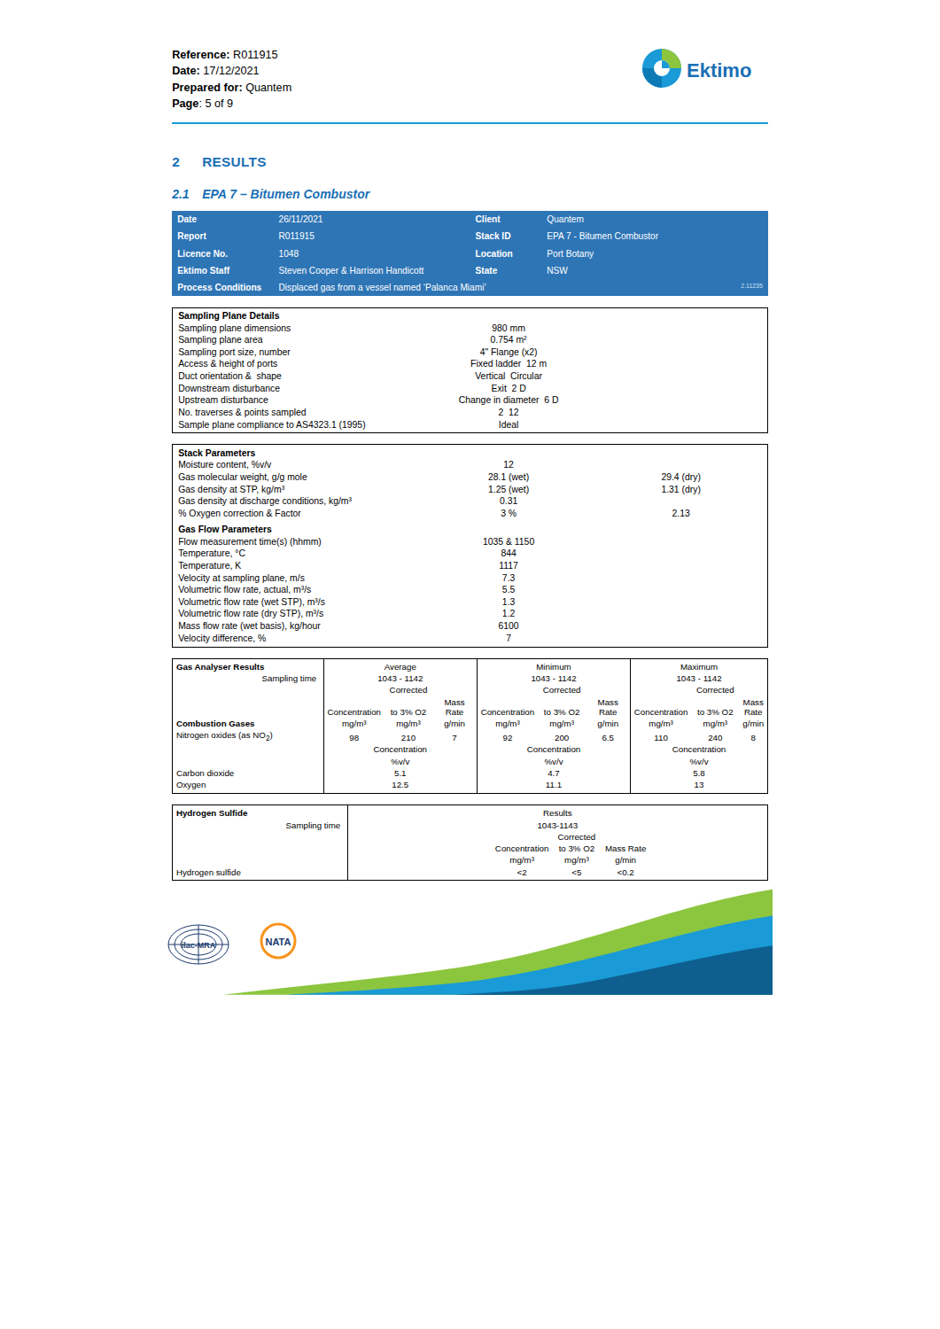Reference: R011915
Date: 17/12/2021
Prepared for: Quantem
Page: 5 of 9
Ektimo
2 RESULTS
2.1 EPA 7 – Bitumen Combustor
| Date | 26/11/2021 | Client | Quantem |
| Report | R011915 | Stack ID | EPA 7 - Bitumen Combustor |
| Licence No. | 1048 | Location | Port Botany |
| Ektimo Staff | Steven Cooper & Harrison Handicott | State | NSW |
| Process Conditions | Displaced gas from a vessel named ‘Palanca Miami’ | 2.11235 |
| Sampling Plane Details |
| Sampling plane dimensions | 980 mm | |
| Sampling plane area | 0.754 m² | |
| Sampling port size, number | 4" Flange (x2) | |
| Access & height of ports | Fixed ladder 12 m | |
| Duct orientation & shape | Vertical Circular | |
| Downstream disturbance | Exit 2 D | |
| Upstream disturbance | Change in diameter 6 D | |
| No. traverses & points sampled | 2 12 | |
| Sample plane compliance to AS4323.1 (1995) | Ideal | |
| Stack Parameters |
| Moisture content, %v/v | 12 | |
| Gas molecular weight, g/g mole | 28.1 (wet) | 29.4 (dry) |
| Gas density at STP, kg/m³ | 1.25 (wet) | 1.31 (dry) |
| Gas density at discharge conditions, kg/m³ | 0.31 | |
| % Oxygen correction & Factor | 3 % | 2.13 |
| Gas Flow Parameters |
| Flow measurement time(s) (hhmm) | 1035 & 1150 | |
| Temperature, °C | 844 | |
| Temperature, K | 1117 | |
| Velocity at sampling plane, m/s | 7.3 | |
| Volumetric flow rate, actual, m³/s | 5.5 | |
| Volumetric flow rate (wet STP), m³/s | 1.3 | |
| Volumetric flow rate (dry STP), m³/s | 1.2 | |
| Mass flow rate (wet basis), kg/hour | 6100 | |
| Velocity difference, % | 7 | |
| Gas Analyser Results | Average | Minimum | Maximum |
| | Sampling time | 1043 - 1142 | 1043 - 1142 | 1043 - 1142 |
| | | | Corrected | | | Corrected | | | Corrected | |
| | | Concentration | to 3% O2 | Mass Rate | Concentration | to 3% O2 | Mass Rate | Concentration | to 3% O2 | Mass Rate |
| Combustion Gases | mg/m³ | mg/m³ | g/min | mg/m³ | mg/m³ | g/min | mg/m³ | mg/m³ | g/min |
| Nitrogen oxides (as NO 2 ) | 98 | 210 | 7 | 92 | 200 | 6.5 | 110 | 240 | 8 |
| | Concentration | Concentration | Concentration |
| | %v/v | %v/v | %v/v |
| Carbon dioxide | 5.1 | 4.7 | 5.8 |
| Oxygen | 12.5 | 11.1 | 13 |
| Hydrogen Sulfide | Results |
| | Sampling time | 1043-1143 |
| | | | | | | Corrected | | | | |
| | | | | | Concentration | to 3% O2 | Mass Rate | | | |
| | | | | | mg/m³ | mg/m³ | g/min | | | |
| Hydrogen sulfide | | | | <2 | <5 | <0.2 | | | |
ilac-MRA NATA